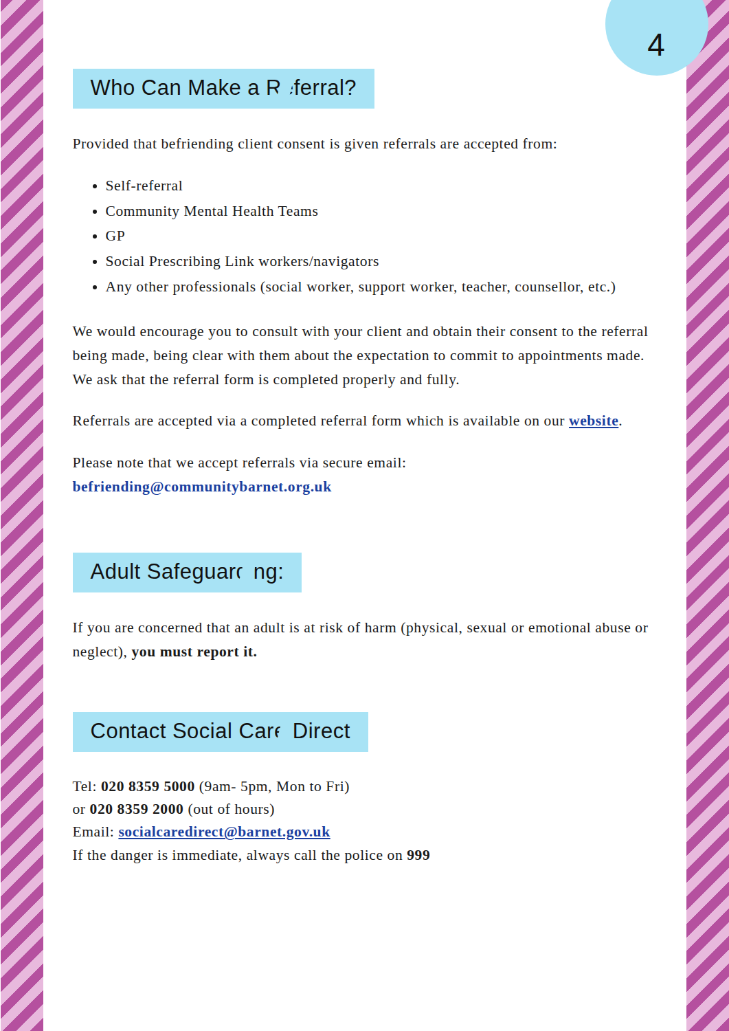4
Who Can Make a Referral?
Provided that befriending client consent is given referrals are accepted from:
Self-referral
Community Mental Health Teams
GP
Social Prescribing Link workers/navigators
Any other professionals (social worker, support worker, teacher, counsellor, etc.)
We would encourage you to consult with your client and obtain their consent to the referral being made, being clear with them about the expectation to commit to appointments made. We ask that the referral form is completed properly and fully.
Referrals are accepted via a completed referral form which is available on our website.
Please note that we accept referrals via secure email:
befriending@communitybarnet.org.uk
Adult Safeguarding:
If you are concerned that an adult is at risk of harm (physical, sexual or emotional abuse or neglect), you must report it.
Contact Social Care Direct
Tel: 020 8359 5000 (9am- 5pm, Mon to Fri)
or 020 8359 2000 (out of hours)
Email: socialcaredirect@barnet.gov.uk
If the danger is immediate, always call the police on 999